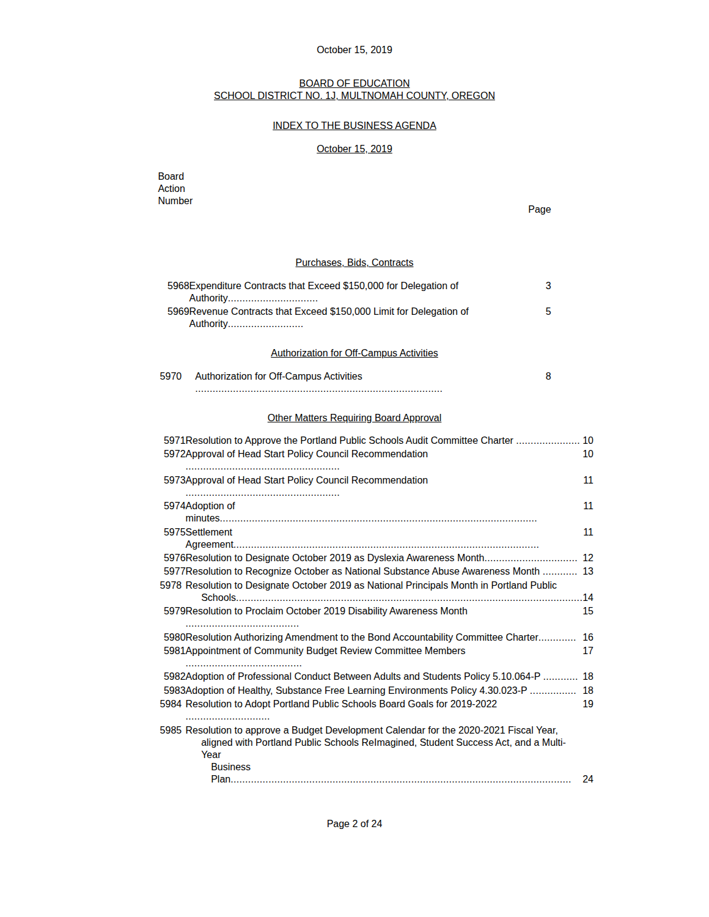October 15, 2019
BOARD OF EDUCATION
SCHOOL DISTRICT NO. 1J, MULTNOMAH COUNTY, OREGON
INDEX TO THE BUSINESS AGENDA
October 15, 2019
Board
Action
Number
Page
Purchases, Bids, Contracts
| 5968 | Expenditure Contracts that Exceed $150,000 for Delegation of Authority ............................... | 3 |
| 5969 | Revenue Contracts that Exceed $150,000 Limit for Delegation of Authority .......................... | 5 |
Authorization for Off-Campus Activities
| 5970 | Authorization for Off-Campus Activities ..................................................................................... | 8 |
Other Matters Requiring Board Approval
| 5971 | Resolution to Approve the Portland Public Schools Audit Committee Charter ...................... | 10 |
| 5972 | Approval of Head Start Policy Council Recommendation ..................................................... | 10 |
| 5973 | Approval of Head Start Policy Council Recommendation ..................................................... | 11 |
| 5974 | Adoption of minutes ............................................................................................................. | 11 |
| 5975 | Settlement Agreement ......................................................................................................... | 11 |
| 5976 | Resolution to Designate October 2019 as Dyslexia Awareness Month ................................ | 12 |
| 5977 | Resolution to Recognize October as National Substance Abuse Awareness Month ............ | 13 |
| 5978 | Resolution to Designate October 2019 as National Principals Month in Portland Public Schools ....................................................................................................................... | 14 |
| 5979 | Resolution to Proclaim October 2019 Disability Awareness Month ....................................... | 15 |
| 5980 | Resolution Authorizing Amendment to the Bond Accountability Committee Charter ............. | 16 |
| 5981 | Appointment of Community Budget Review Committee Members ........................................ | 17 |
| 5982 | Adoption of Professional Conduct Between Adults and Students Policy 5.10.064-P ............ | 18 |
| 5983 | Adoption of Healthy, Substance Free Learning Environments Policy 4.30.023-P ................ | 18 |
| 5984 | Resolution to Adopt Portland Public Schools Board Goals for 2019-2022 ............................. | 19 |
| 5985 | Resolution to approve a Budget Development Calendar for the 2020-2021 Fiscal Year, aligned with Portland Public Schools ReImagined, Student Success Act, and a Multi-Year Business Plan ..................................................................................................................... | 24 |
Page 2 of 24